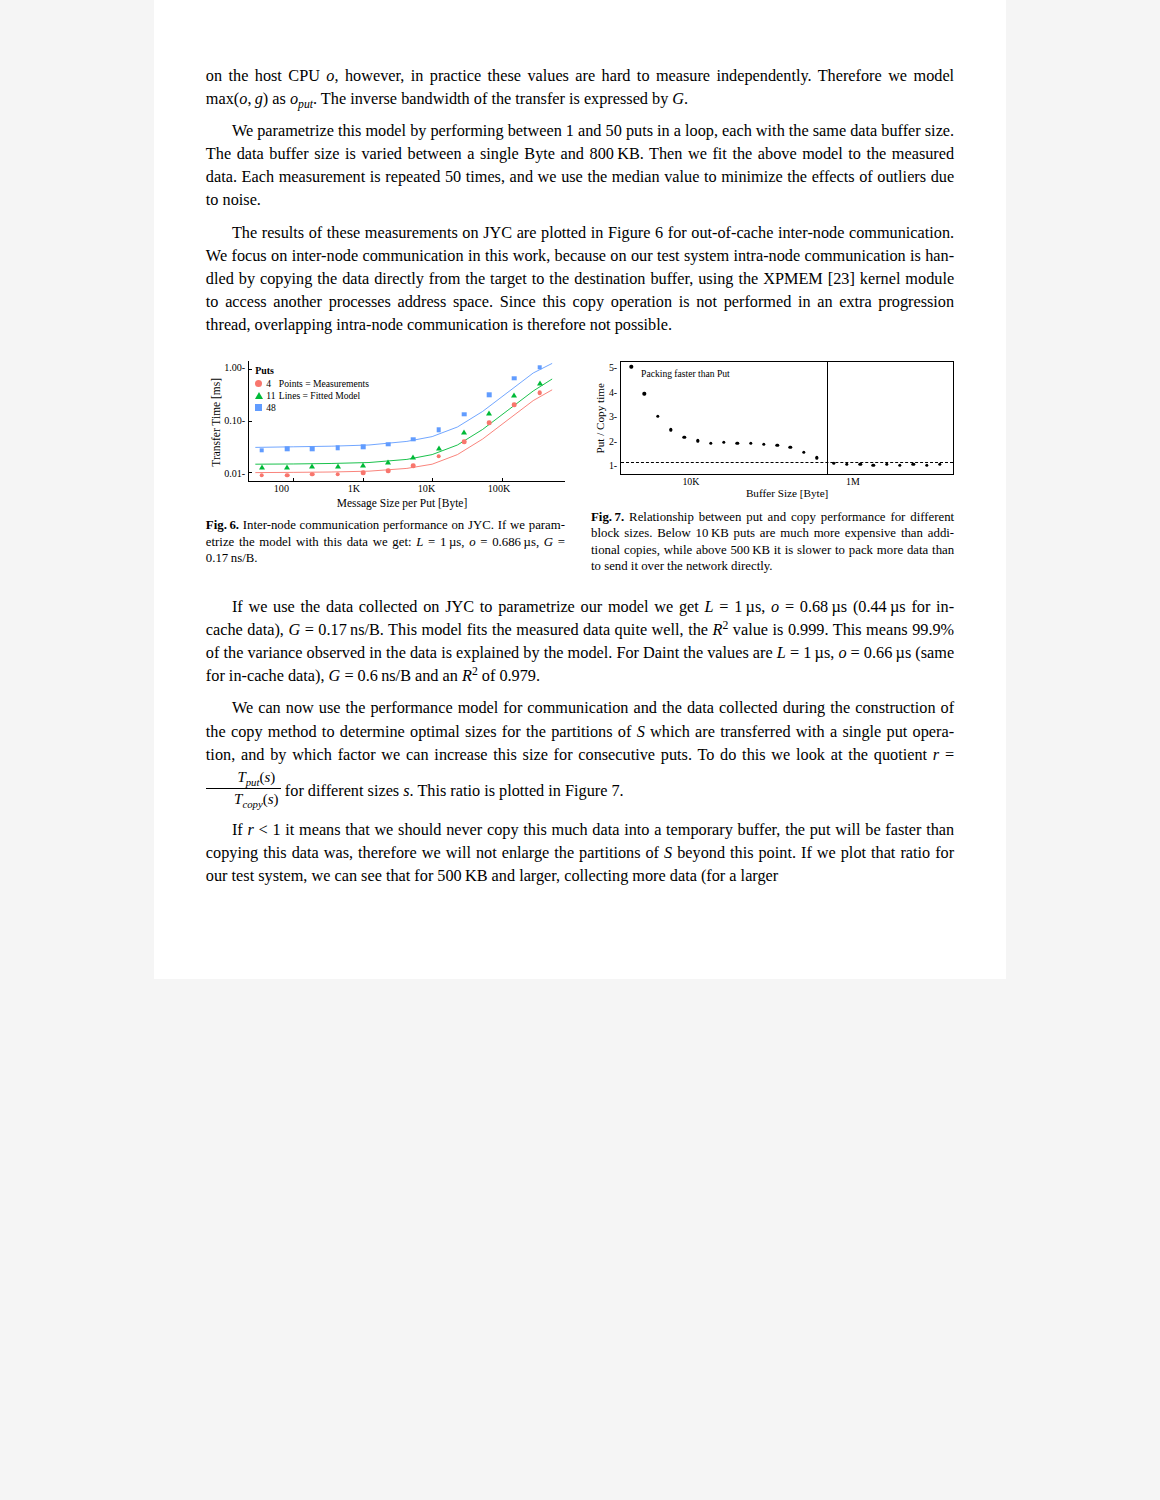on the host CPU o, however, in practice these values are hard to measure independently. Therefore we model max(o, g) as oput. The inverse bandwidth of the transfer is expressed by G.
We parametrize this model by performing between 1 and 50 puts in a loop, each with the same data buffer size. The data buffer size is varied between a single Byte and 800 KB. Then we fit the above model to the measured data. Each measurement is repeated 50 times, and we use the median value to minimize the effects of outliers due to noise.
The results of these measurements on JYC are plotted in Figure 6 for out-of-cache inter-node communication. We focus on inter-node communication in this work, because on our test system intra-node communication is handled by copying the data directly from the target to the destination buffer, using the XPMEM [23] kernel module to access another processes address space. Since this copy operation is not performed in an extra progression thread, overlapping intra-node communication is therefore not possible.
Transfer Time [ms]
1.00-
0.10-
0.01-
Puts
| | 4 | Points = Measurements |
| | 11 | Lines = Fitted Model |
| | 48 | |
100 1K 10K 100K
Message Size per Put [Byte]
Fig. 6. Inter-node communication performance on JYC. If we parametrize the model with this data we get: L = 1 µs, o = 0.686 µs, G = 0.17 ns/B.
Put / Copy time
5-
4-
3-
2-
1-
Packing faster than Put
10K 1M
Buffer Size [Byte]
Fig. 7. Relationship between put and copy performance for different block sizes. Below 10 KB puts are much more expensive than additional copies, while above 500 KB it is slower to pack more data than to send it over the network directly.
If we use the data collected on JYC to parametrize our model we get L = 1 µs, o = 0.68 µs (0.44 µs for in-cache data), G = 0.17 ns/B. This model fits the measured data quite well, the R2 value is 0.999. This means 99.9% of the variance observed in the data is explained by the model. For Daint the values are L = 1 µs, o = 0.66 µs (same for in-cache data), G = 0.6 ns/B and an R2 of 0.979.
We can now use the performance model for communication and the data collected during the construction of the copy method to determine optimal sizes for the partitions of S which are transferred with a single put operation, and by which factor we can increase this size for consecutive puts. To do this we look at the quotient r = Tput(s) Tcopy(s) for different sizes s. This ratio is plotted in Figure 7.
If r < 1 it means that we should never copy this much data into a temporary buffer, the put will be faster than copying this data was, therefore we will not enlarge the partitions of S beyond this point. If we plot that ratio for our test system, we can see that for 500 KB and larger, collecting more data (for a larger